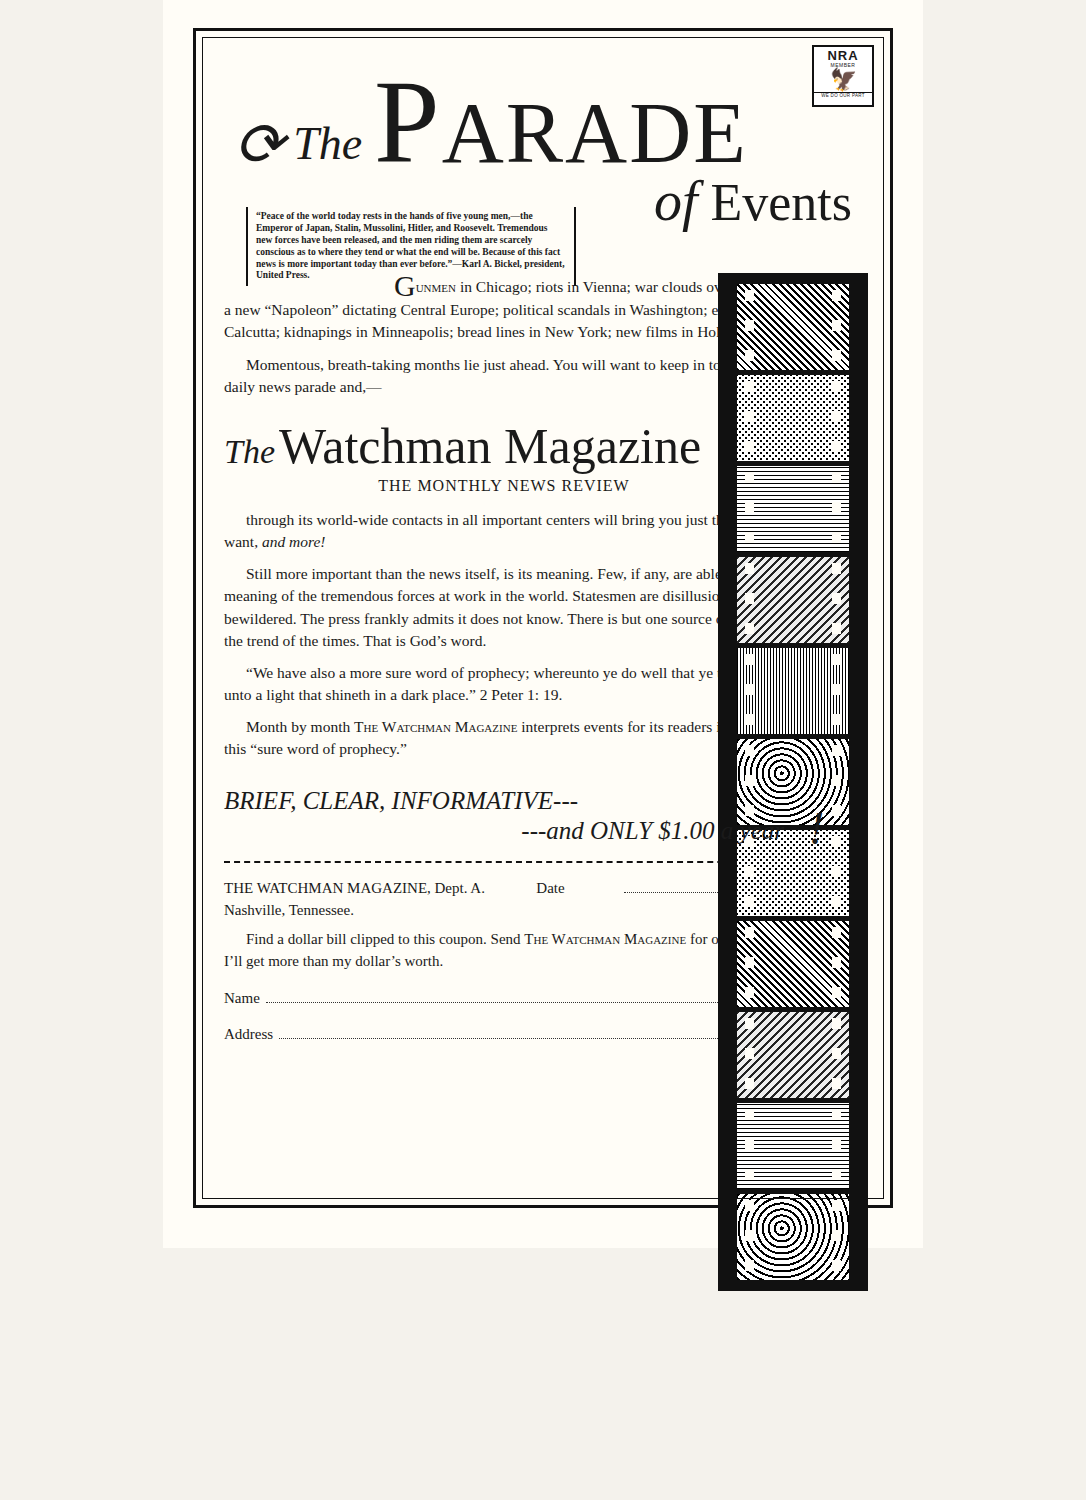NRA MEMBER 🦅 WE DO OUR PART
⟳ The
PARADE
of Events
“Peace of the world today rests in the hands of five young men,—the Emperor of Japan, Stalin, Mussolini, Hitler, and Roosevelt. Tremendous new forces have been released, and the men riding them are scarcely conscious as to where they tend or what the end will be. Because of this fact news is more important today than ever before.”—Karl A. Bickel, president, United Press.
Gunmen in Chicago; riots in Vienna; war clouds over Manchukuo; a new “Napoleon” dictating Central Europe; political scandals in Washington; earthquakes in Calcutta; kidnapings in Minneapolis; bread lines in New York; new films in Hollywood,—
Momentous, breath-taking months lie just ahead. You will want to keep in touch with the daily news parade and,—
The Watchman Magazine
THE MONTHLY NEWS REVIEW
through its world-wide contacts in all important centers will bring you just this service you want, and more!
Still more important than the news itself, is its meaning. Few, if any, are able to explain the meaning of the tremendous forces at work in the world. Statesmen are disillusioned and bewildered. The press frankly admits it does not know. There is but one source of true insight to the trend of the times. That is God’s word.
“We have also a more sure word of prophecy; whereunto ye do well that ye take heed, as unto a light that shineth in a dark place.” 2 Peter 1: 19.
Month by month The Watchman Magazine interprets events for its readers in the light of this “sure word of prophecy.”
BRIEF, CLEAR, INFORMATIVE--- ---and ONLY $1.00 a year!
THE WATCHMAN MAGAZINE, Dept. A. Date
Nashville, Tennessee.
Find a dollar bill clipped to this coupon. Send The Watchman Magazine for one year. I know I’ll get more than my dollar’s worth.
Name
Address